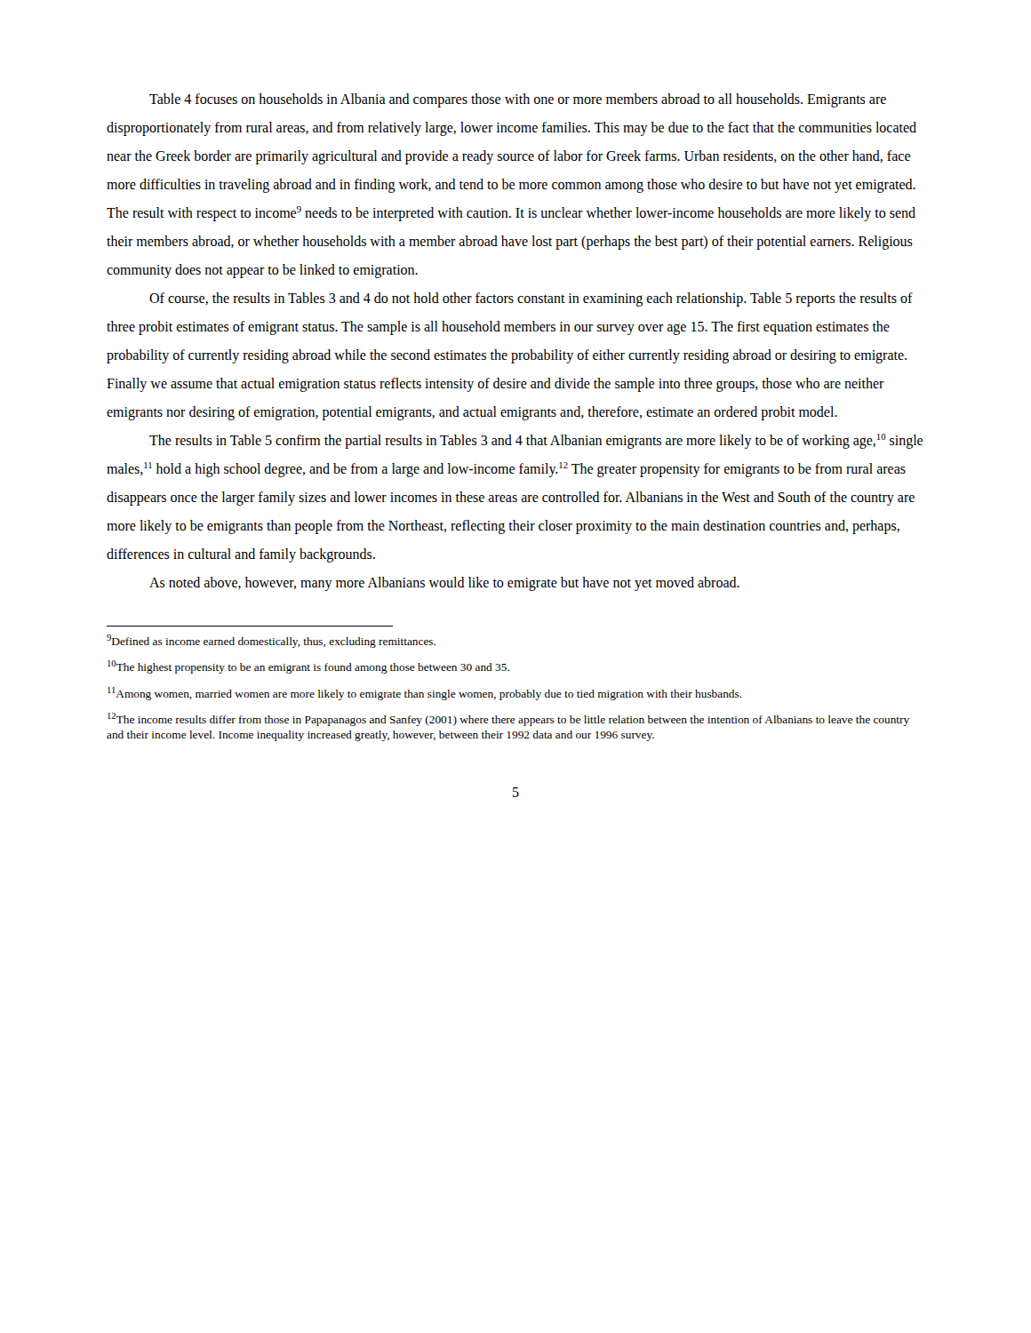Table 4 focuses on households in Albania and compares those with one or more members abroad to all households. Emigrants are disproportionately from rural areas, and from relatively large, lower income families. This may be due to the fact that the communities located near the Greek border are primarily agricultural and provide a ready source of labor for Greek farms. Urban residents, on the other hand, face more difficulties in traveling abroad and in finding work, and tend to be more common among those who desire to but have not yet emigrated. The result with respect to income9 needs to be interpreted with caution. It is unclear whether lower-income households are more likely to send their members abroad, or whether households with a member abroad have lost part (perhaps the best part) of their potential earners. Religious community does not appear to be linked to emigration.
Of course, the results in Tables 3 and 4 do not hold other factors constant in examining each relationship. Table 5 reports the results of three probit estimates of emigrant status. The sample is all household members in our survey over age 15. The first equation estimates the probability of currently residing abroad while the second estimates the probability of either currently residing abroad or desiring to emigrate. Finally we assume that actual emigration status reflects intensity of desire and divide the sample into three groups, those who are neither emigrants nor desiring of emigration, potential emigrants, and actual emigrants and, therefore, estimate an ordered probit model.
The results in Table 5 confirm the partial results in Tables 3 and 4 that Albanian emigrants are more likely to be of working age,10 single males,11 hold a high school degree, and be from a large and low-income family.12 The greater propensity for emigrants to be from rural areas disappears once the larger family sizes and lower incomes in these areas are controlled for. Albanians in the West and South of the country are more likely to be emigrants than people from the Northeast, reflecting their closer proximity to the main destination countries and, perhaps, differences in cultural and family backgrounds.
As noted above, however, many more Albanians would like to emigrate but have not yet moved abroad.
9Defined as income earned domestically, thus, excluding remittances.
10The highest propensity to be an emigrant is found among those between 30 and 35.
11Among women, married women are more likely to emigrate than single women, probably due to tied migration with their husbands.
12The income results differ from those in Papapanagos and Sanfey (2001) where there appears to be little relation between the intention of Albanians to leave the country and their income level. Income inequality increased greatly, however, between their 1992 data and our 1996 survey.
5